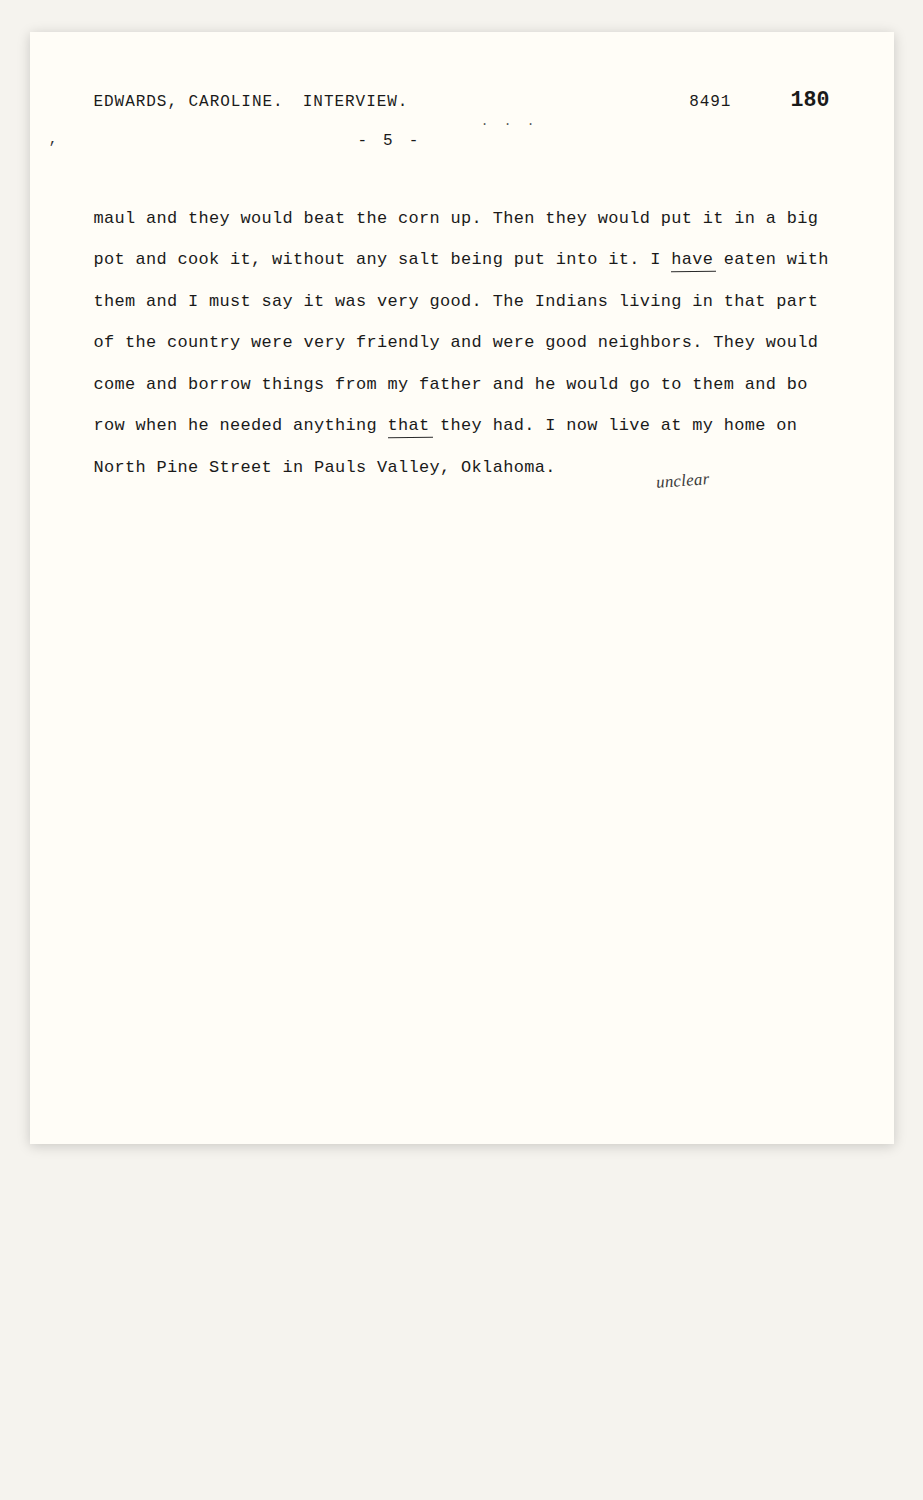,
Edwards, Caroline. Interview. 8491 180
. . .
- 5 -
maul and they would beat the corn up. Then they would put it in a big pot and cook it, without any salt being put into it. I have eaten with them and I must say it was very good. The Indians living in that part of the country were very friendly and were good neighbors. They would come and borrow things from my father and he would go to them and bo row when he needed anything that they had. I now live at my home on North Pine Street in Pauls Valley, Oklahoma.
unclear